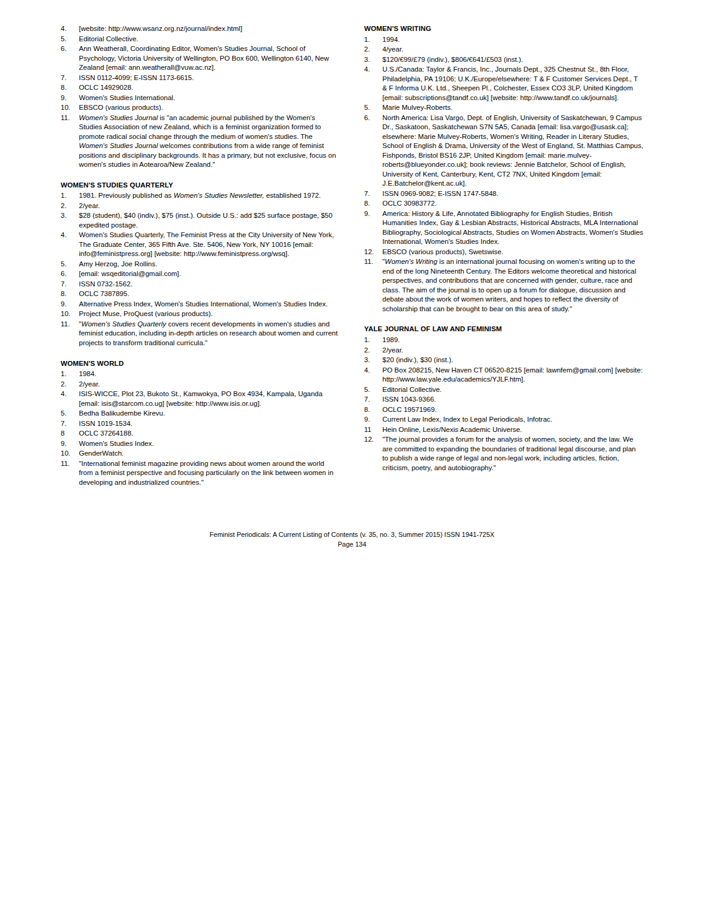4.[website: http://www.wsanz.org.nz/journal/index.html]
5. Editorial Collective.
6. Ann Weatherall, Coordinating Editor, Women's Studies Journal, School of Psychology, Victoria University of Wellington, PO Box 600, Wellington 6140, New Zealand [email: ann.weatherall@vuw.ac.nz].
7. ISSN 0112-4099; E-ISSN 1173-6615.
8. OCLC 14929028.
9. Women's Studies International.
10. EBSCO (various products).
11. Women's Studies Journal is "an academic journal published by the Women's Studies Association of new Zealand, which is a feminist organization formed to promote radical social change through the medium of women's studies. The Women's Studies Journal welcomes contributions from a wide range of feminist positions and disciplinary backgrounds. It has a primary, but not exclusive, focus on women's studies in Aotearoa/New Zealand."
Women's Studies Quarterly
1. 1981. Previously published as Women's Studies Newsletter, established 1972.
2. 2/year.
3.$28 (student), $40 (indiv.), $75 (inst.). Outside U.S.: add $25 surface postage, $50 expedited postage.
4. Women's Studies Quarterly, The Feminist Press at the City University of New York, The Graduate Center, 365 Fifth Ave. Ste. 5406, New York, NY 10016 [email: info@feministpress.org] [website: http://www.feministpress.org/wsq].
5. Amy Herzog, Joe Rollins.
6.[email: wsqeditorial@gmail.com].
7. ISSN 0732-1562.
8. OCLC 7387895.
9. Alternative Press Index, Women's Studies International, Women's Studies Index.
10. Project Muse, ProQuest (various products).
11."Women's Studies Quarterly covers recent developments in women's studies and feminist education, including in-depth articles on research about women and current projects to transform traditional curricula."
Women's World
1. 1984.
2. 2/year.
4. ISIS-WICCE, Plot 23, Bukoto St., Kamwokya, PO Box 4934, Kampala, Uganda [email: isis@starcom.co.ug] [website: http://www.isis.or.ug].
5. Bedha Balikudembe Kirevu.
7. ISSN 1019-1534.
8 OCLC 37264188.
9. Women's Studies Index.
10. GenderWatch.
11."International feminist magazine providing news about women around the world from a feminist perspective and focusing particularly on the link between women in developing and industrialized countries."
Women's Writing
1. 1994.
2. 4/year.
3.$120/€99/£79 (indiv.), $806/€641/£503 (inst.).
4. U.S./Canada: Taylor & Francis, Inc., Journals Dept., 325 Chestnut St., 8th Floor, Philadelphia, PA 19106; U.K./Europe/elsewhere: T & F Customer Services Dept., T & F Informa U.K. Ltd., Sheepen Pl., Colchester, Essex CO3 3LP, United Kingdom [email: subscriptions@tandf.co.uk] [website: http://www.tandf.co.uk/journals].
5. Marie Mulvey-Roberts.
6. North America: Lisa Vargo, Dept. of English, University of Saskatchewan, 9 Campus Dr., Saskatoon, Saskatchewan S7N 5A5, Canada [email: lisa.vargo@usask.ca]; elsewhere: Marie Mulvey-Roberts, Women's Writing, Reader in Literary Studies, School of English & Drama, University of the West of England, St. Matthias Campus, Fishponds, Bristol BS16 2JP, United Kingdom [email: marie.mulvey-roberts@blueyonder.co.uk]; book reviews: Jennie Batchelor, School of English, University of Kent, Canterbury, Kent, CT2 7NX, United Kingdom [email: J.E.Batchelor@kent.ac.uk].
7. ISSN 0969-9082; E-ISSN 1747-5848.
8. OCLC 30983772.
9. America: History & Life, Annotated Bibliography for English Studies, British Humanities Index, Gay & Lesbian Abstracts, Historical Abstracts, MLA International Bibliography, Sociological Abstracts, Studies on Women Abstracts, Women's Studies International, Women's Studies Index.
12. EBSCO (various products), Swetswise.
11."Women's Writing is an international journal focusing on women's writing up to the end of the long Nineteenth Century. The Editors welcome theoretical and historical perspectives, and contributions that are concerned with gender, culture, race and class. The aim of the journal is to open up a forum for dialogue, discussion and debate about the work of women writers, and hopes to reflect the diversity of scholarship that can be brought to bear on this area of study."
Yale Journal of Law and Feminism
1. 1989.
2. 2/year.
3.$20 (indiv.), $30 (inst.).
4. PO Box 208215, New Haven CT 06520-8215 [email: lawnfem@gmail.com] [website: http://www.law.yale.edu/academics/YJLF.htm].
5. Editorial Collective.
7. ISSN 1043-9366.
8. OCLC 19571969.
9. Current Law Index, Index to Legal Periodicals, Infotrac.
11 Hein Online, Lexis/Nexis Academic Universe.
12."The journal provides a forum for the analysis of women, society, and the law. We are committed to expanding the boundaries of traditional legal discourse, and plan to publish a wide range of legal and non-legal work, including articles, fiction, criticism, poetry, and autobiography."
Feminist Periodicals: A Current Listing of Contents (v. 35, no. 3, Summer 2015) ISSN 1941-725X
Page 134